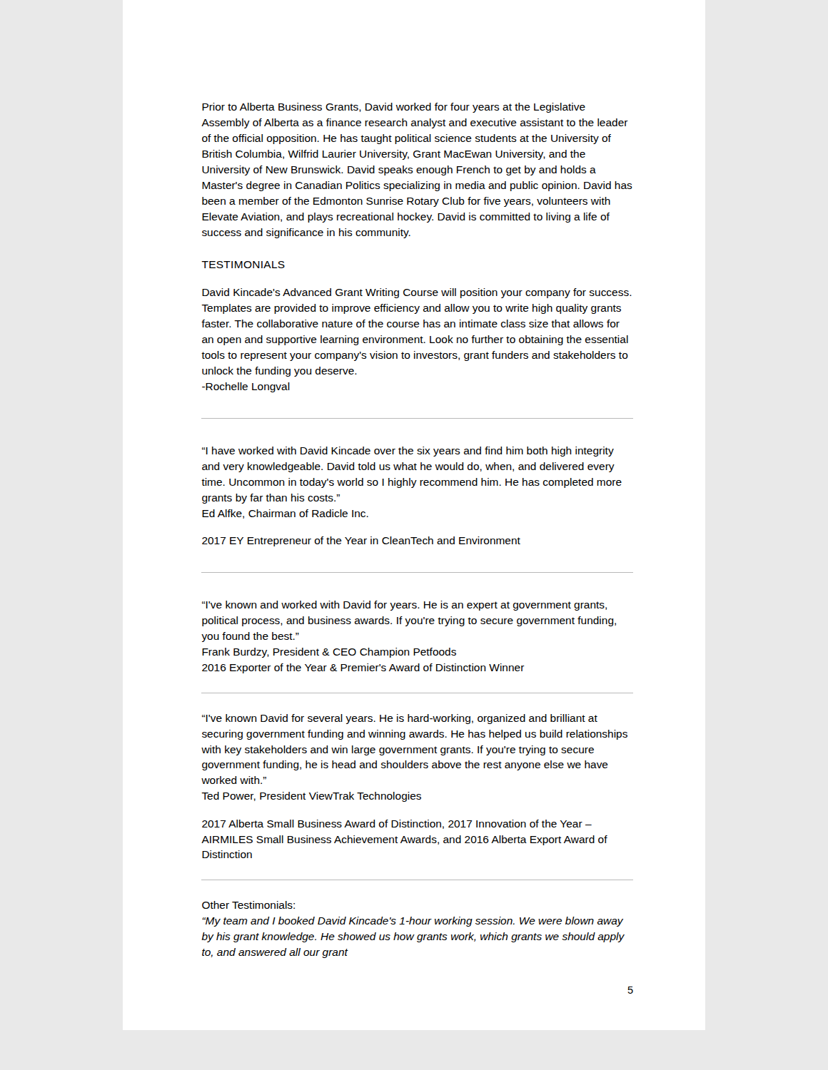Prior to Alberta Business Grants, David worked for four years at the Legislative Assembly of Alberta as a finance research analyst and executive assistant to the leader of the official opposition. He has taught political science students at the University of British Columbia, Wilfrid Laurier University, Grant MacEwan University, and the University of New Brunswick. David speaks enough French to get by and holds a Master's degree in Canadian Politics specializing in media and public opinion. David has been a member of the Edmonton Sunrise Rotary Club for five years, volunteers with Elevate Aviation, and plays recreational hockey. David is committed to living a life of success and significance in his community.
TESTIMONIALS
David Kincade's Advanced Grant Writing Course will position your company for success. Templates are provided to improve efficiency and allow you to write high quality grants faster. The collaborative nature of the course has an intimate class size that allows for an open and supportive learning environment. Look no further to obtaining the essential tools to represent your company's vision to investors, grant funders and stakeholders to unlock the funding you deserve.
-Rochelle Longval
“I have worked with David Kincade over the six years and find him both high integrity and very knowledgeable. David told us what he would do, when, and delivered every time. Uncommon in today's world so I highly recommend him. He has completed more grants by far than his costs.”
Ed Alfke, Chairman of Radicle Inc.
2017 EY Entrepreneur of the Year in CleanTech and Environment
“I've known and worked with David for years. He is an expert at government grants, political process, and business awards. If you're trying to secure government funding, you found the best.”
Frank Burdzy, President & CEO Champion Petfoods
2016 Exporter of the Year & Premier's Award of Distinction Winner
“I've known David for several years. He is hard-working, organized and brilliant at securing government funding and winning awards. He has helped us build relationships with key stakeholders and win large government grants. If you're trying to secure government funding, he is head and shoulders above the rest anyone else we have worked with.”
Ted Power, President ViewTrak Technologies
2017 Alberta Small Business Award of Distinction, 2017 Innovation of the Year – AIRMILES Small Business Achievement Awards, and 2016 Alberta Export Award of Distinction
Other Testimonials:
“My team and I booked David Kincade's 1-hour working session. We were blown away by his grant knowledge. He showed us how grants work, which grants we should apply to, and answered all our grant
5